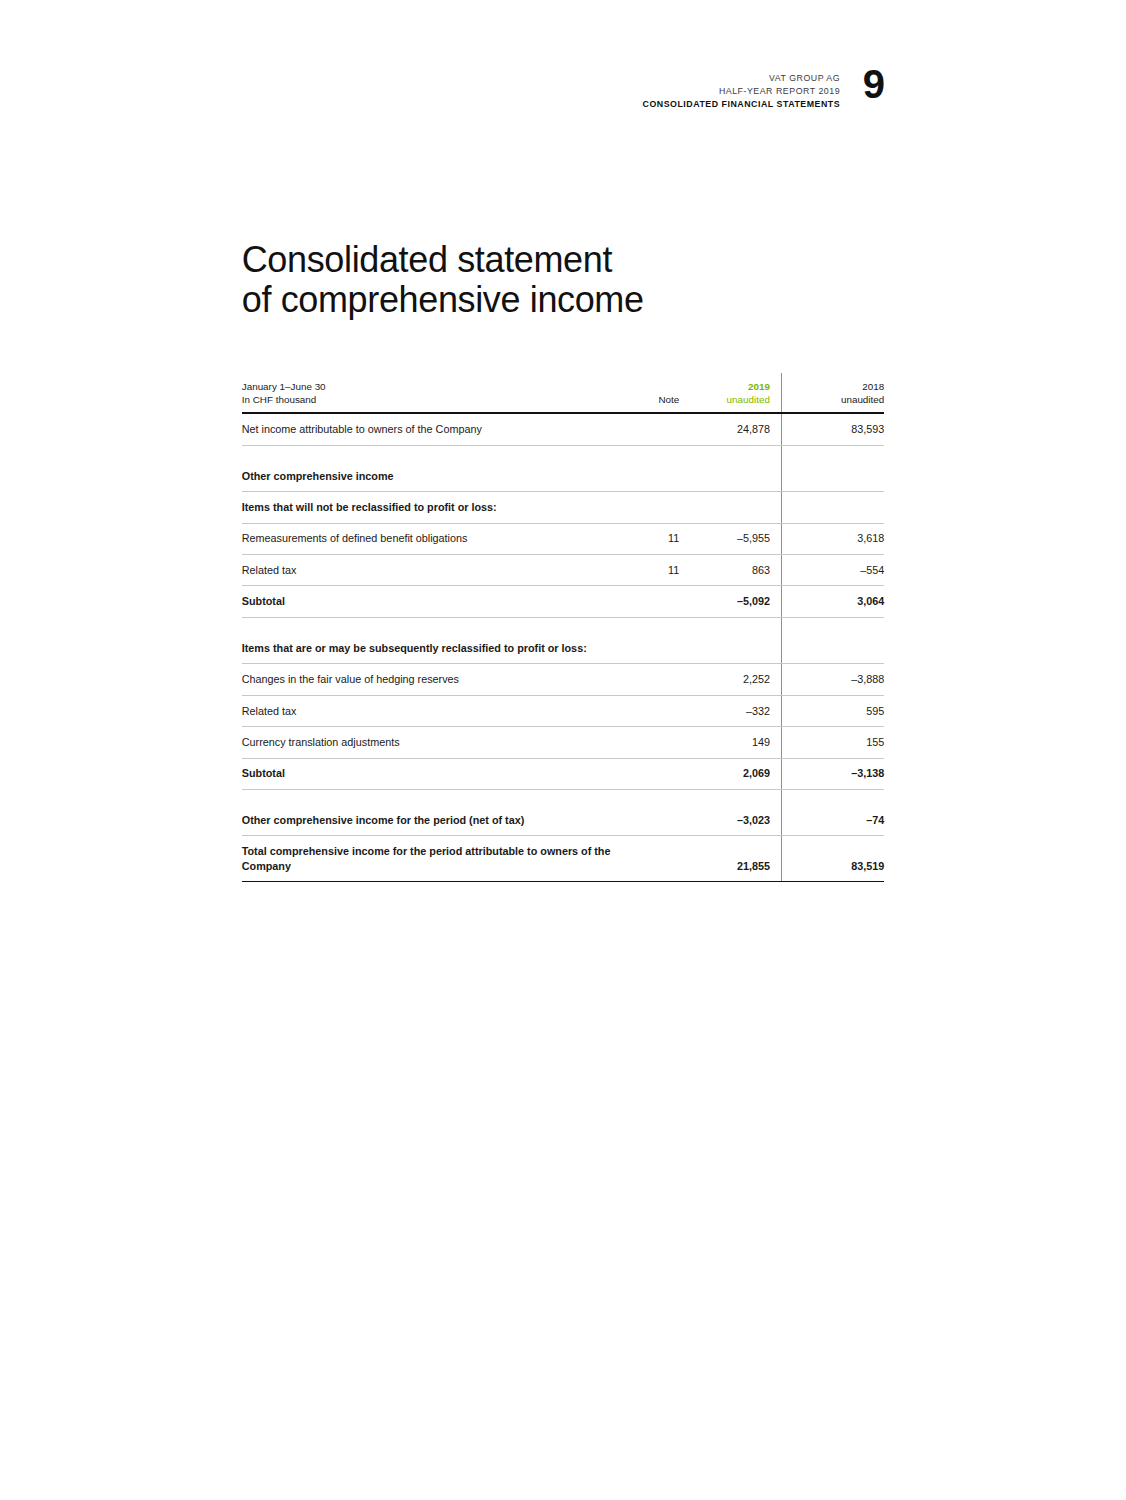VAT GROUP AG
HALF-YEAR REPORT 2019
CONSOLIDATED FINANCIAL STATEMENTS
9
Consolidated statement
of comprehensive income
Consolidated statement of comprehensive income
| January 1–June 30 In CHF thousand | Note | 2019 unaudited | 2018 unaudited |
| --- | --- | --- | --- |
| Net income attributable to owners of the Company | | 24,878 | 83,593 |
| Other comprehensive income | | | |
| Items that will not be reclassified to profit or loss: | | | |
| Remeasurements of defined benefit obligations | 11 | –5,955 | 3,618 |
| Related tax | 11 | 863 | –554 |
| Subtotal | | –5,092 | 3,064 |
| Items that are or may be subsequently reclassified to profit or loss: | | | |
| Changes in the fair value of hedging reserves | | 2,252 | –3,888 |
| Related tax | | –332 | 595 |
| Currency translation adjustments | | 149 | 155 |
| Subtotal | | 2,069 | –3,138 |
| Other comprehensive income for the period (net of tax) | | –3,023 | –74 |
| Total comprehensive income for the period attributable to owners of the Company | | 21,855 | 83,519 |